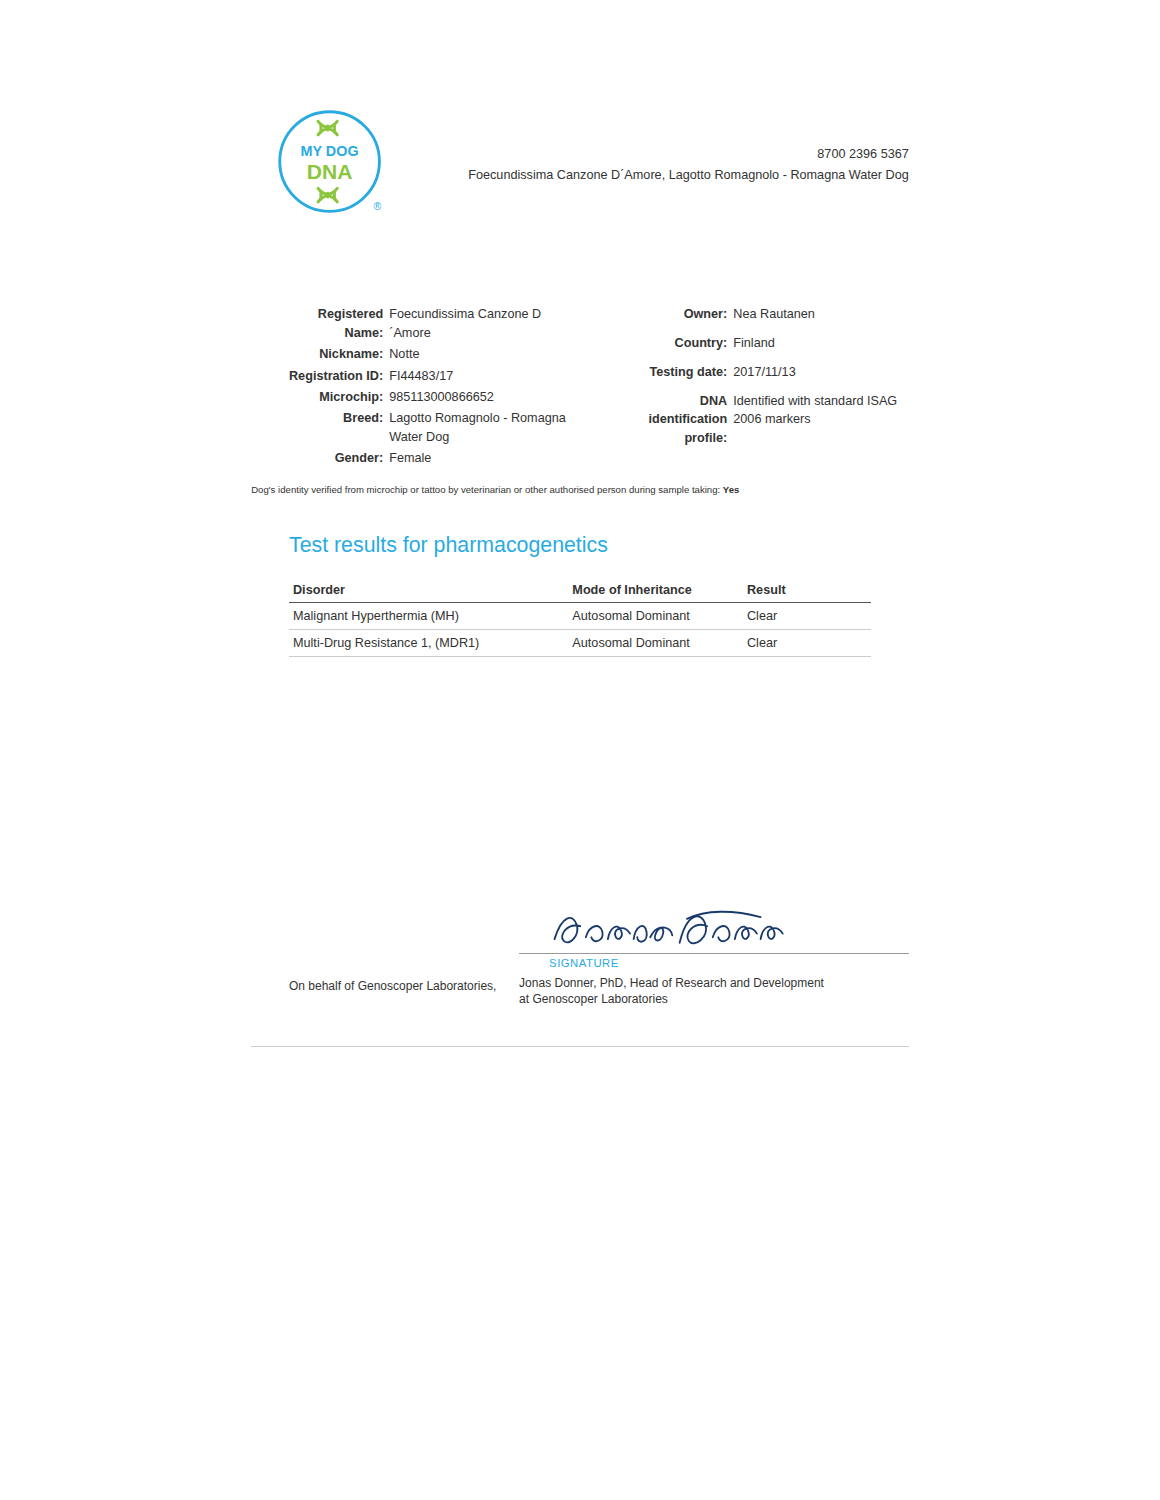MY DOG DNA ®
8700 2396 5367
Foecundissima Canzone D´Amore, Lagotto Romagnolo - Romagna Water Dog
| Registered Name: | Foecundissima Canzone D´Amore |
| Nickname: | Notte |
| Registration ID: | FI44483/17 |
| Microchip: | 985113000866652 |
| Breed: | Lagotto Romagnolo - Romagna Water Dog |
| Gender: | Female |
| Owner: | Nea Rautanen |
| Country: | Finland |
| Testing date: | 2017/11/13 |
| DNA identification profile: | Identified with standard ISAG 2006 markers |
Dog's identity verified from microchip or tattoo by veterinarian or other authorised person during sample taking: Yes
Test results for pharmacogenetics
| Disorder | Mode of Inheritance | Result |
| --- | --- | --- |
| Malignant Hyperthermia (MH) | Autosomal Dominant | Clear |
| Multi-Drug Resistance 1, (MDR1) | Autosomal Dominant | Clear |
On behalf of Genoscoper Laboratories,
SIGNATURE
Jonas Donner, PhD, Head of Research and Development
at Genoscoper Laboratories